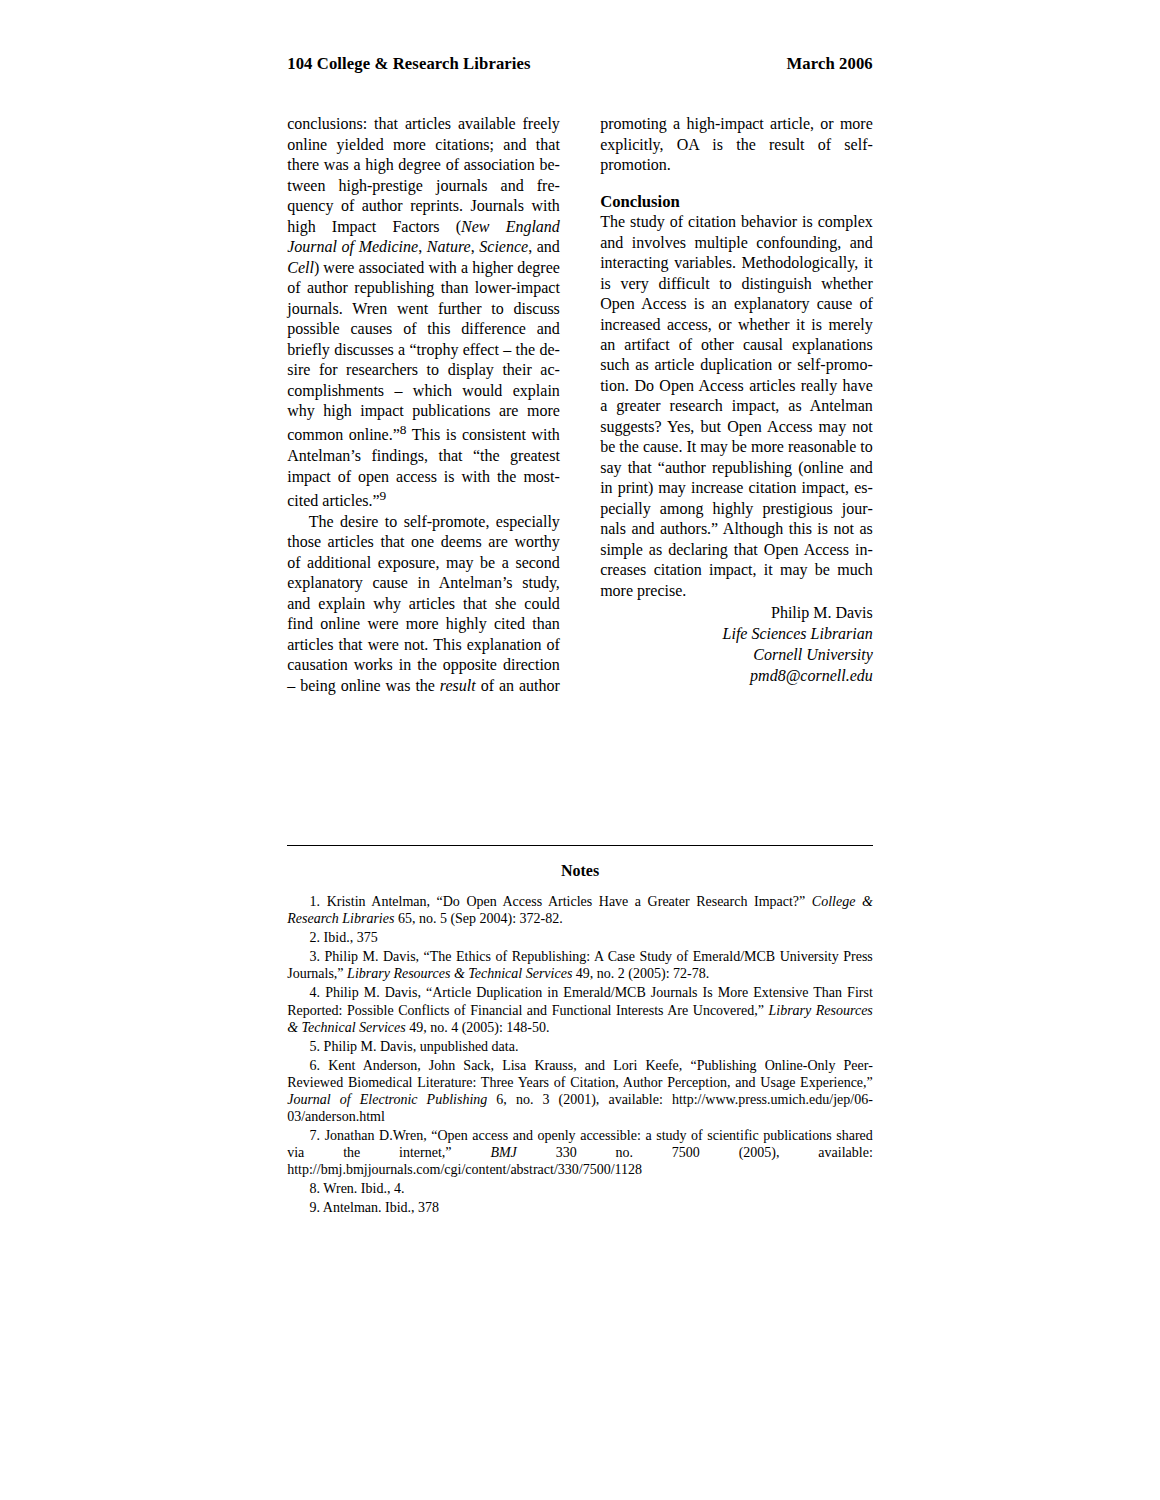104 College & Research Libraries March 2006
conclusions: that articles available freely online yielded more citations; and that there was a high degree of association between high-prestige journals and frequency of author reprints. Journals with high Impact Factors (New England Journal of Medicine, Nature, Science, and Cell) were associated with a higher degree of author republishing than lower-impact journals. Wren went further to discuss possible causes of this difference and briefly discusses a “trophy effect – the desire for researchers to display their accomplishments – which would explain why high impact publications are more common online.”8 This is consistent with Antelman’s findings, that “the greatest impact of open access is with the most-cited articles.”9
The desire to self-promote, especially those articles that one deems are worthy of additional exposure, may be a second explanatory cause in Antelman’s study, and explain why articles that she could find online were more highly cited than articles that were not. This explanation of causation works in the opposite direction – being online was the result of an author promoting a high-impact article, or more explicitly, OA is the result of self-promotion.
Conclusion
The study of citation behavior is complex and involves multiple confounding, and interacting variables. Methodologically, it is very difficult to distinguish whether Open Access is an explanatory cause of increased access, or whether it is merely an artifact of other causal explanations such as article duplication or self-promotion. Do Open Access articles really have a greater research impact, as Antelman suggests? Yes, but Open Access may not be the cause. It may be more reasonable to say that “author republishing (online and in print) may increase citation impact, especially among highly prestigious journals and authors.” Although this is not as simple as declaring that Open Access increases citation impact, it may be much more precise.
Philip M. Davis
Life Sciences Librarian
Cornell University
pmd8@cornell.edu
Notes
1. Kristin Antelman, “Do Open Access Articles Have a Greater Research Impact?” College & Research Libraries 65, no. 5 (Sep 2004): 372-82.
2. Ibid., 375
3. Philip M. Davis, “The Ethics of Republishing: A Case Study of Emerald/MCB University Press Journals,” Library Resources & Technical Services 49, no. 2 (2005): 72-78.
4. Philip M. Davis, “Article Duplication in Emerald/MCB Journals Is More Extensive Than First Reported: Possible Conflicts of Financial and Functional Interests Are Uncovered,” Library Resources & Technical Services 49, no. 4 (2005): 148-50.
5. Philip M. Davis, unpublished data.
6. Kent Anderson, John Sack, Lisa Krauss, and Lori Keefe, “Publishing Online-Only Peer-Reviewed Biomedical Literature: Three Years of Citation, Author Perception, and Usage Experience,” Journal of Electronic Publishing 6, no. 3 (2001), available: http://www.press.umich.edu/jep/06-03/anderson.html
7. Jonathan D.Wren, “Open access and openly accessible: a study of scientific publications shared via the internet,” BMJ 330 no. 7500 (2005), available: http://bmj.bmjjournals.com/cgi/content/abstract/330/7500/1128
8. Wren. Ibid., 4.
9. Antelman. Ibid., 378